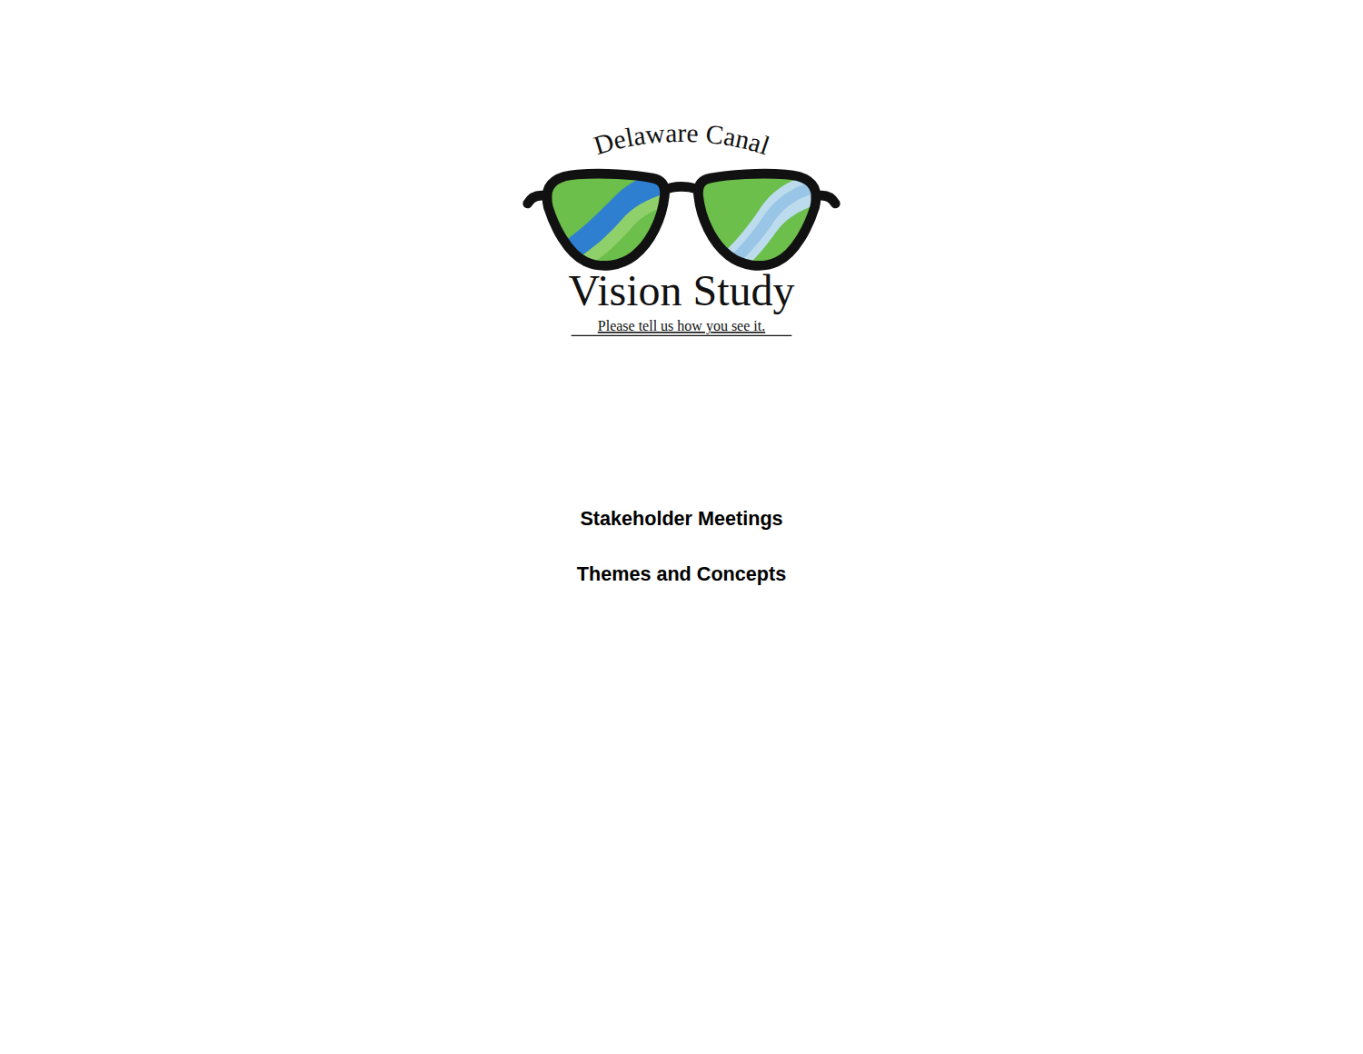Delaware Canal Vision Study Please tell us how you see it.
Stakeholder Meetings
Themes and Concepts